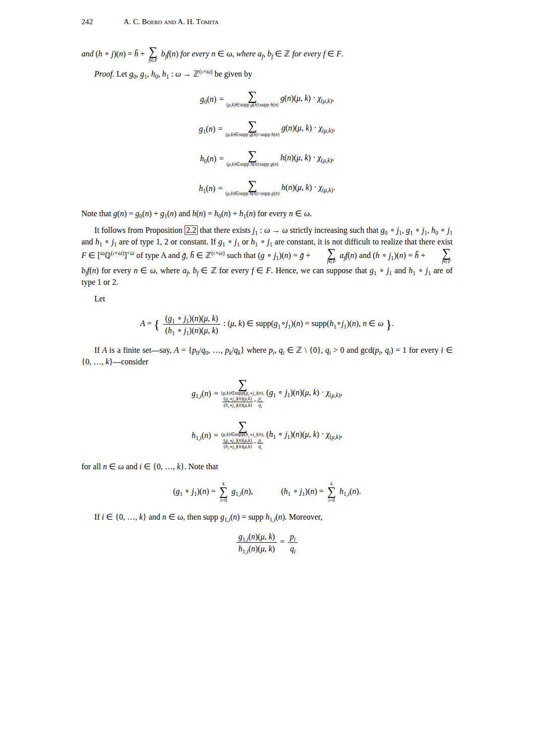242 A. C. Boero and A. H. Tomita
and (h ∘ j)(n) = h̃ + ∑f∈F bf f(n) for every n ∈ ω, where af, bf ∈ ℤ for every f ∈ F.
Proof. Let g0, g1, h0, h1 : ω → ℤ(𝔠×ω) be given by
g0(n) = ∑ (μ,k)∈supp g(n)\supp h(n) g(n)(μ, k) · χ(μ,k),
g1(n) = ∑ (μ,k)∈supp g(n)∩supp h(n) g(n)(μ, k) · χ(μ,k),
h0(n) = ∑ (μ,k)∈supp h(n)\supp g(n) h(n)(μ, k) · χ(μ,k),
h1(n) = ∑ (μ,k)∈supp h(n)∩supp g(n) h(n)(μ, k) · χ(μ,k).
Note that g(n) = g0(n) + g1(n) and h(n) = h0(n) + h1(n) for every n ∈ ω.
It follows from Proposition 2.2 that there exists j1 : ω → ω strictly increasing such that g0 ∘ j1, g1 ∘ j1, h0 ∘ j1 and h1 ∘ j1 are of type 1, 2 or constant. If g1 ∘ j1 or h1 ∘ j1 are constant, it is not difficult to realize that there exist F ∈ [ωℚ(𝔠×ω)]<ω of type A and g̃, h̃ ∈ ℤ(𝔠×ω) such that (g ∘ j1)(n) = g̃ + ∑f∈F af f(n) and (h ∘ j1)(n) = h̃ + ∑f∈F bf f(n) for every n ∈ ω, where af, bf ∈ ℤ for every f ∈ F. Hence, we can suppose that g1 ∘ j1 and h1 ∘ j1 are of type 1 or 2.
Let
A = { (g1 ∘ j1)(n)(μ, k) (h1 ∘ j1)(n)(μ, k) : (μ, k) ∈ supp(g1∘j1)(n) = supp(h1∘j1)(n), n ∈ ω }.
If A is a finite set—say, A = {p0/q0, …, pk/qk} where pi, qi ∈ ℤ \ {0}, qi > 0 and gcd(pi, qi) = 1 for every i ∈ {0, …, k}—consider
g1,i(n) = ∑ (μ,k)∈supp(g1∘j1)(n), (g1∘j1)(n)(μ,k)(h1∘j1)(n)(μ,k)=pi qi (g1 ∘ j1)(n)(μ, k) · χ(μ,k),
h1,i(n) = ∑ (μ,k)∈supp(h1∘j1)(n), (g1∘j1)(n)(μ,k)(h1∘j1)(n)(μ,k)=pi qi (h1 ∘ j1)(n)(μ, k) · χ(μ,k),
for all n ∈ ω and i ∈ {0, …, k}. Note that
(g1 ∘ j1)(n) = k∑i=0 g1,i(n), (h1 ∘ j1)(n) = k∑i=0 h1,i(n).
If i ∈ {0, …, k} and n ∈ ω, then supp g1,i(n) = supp h1,i(n). Moreover,
g1,i(n)(μ, k) h1,i(n)(μ, k) = pi qi